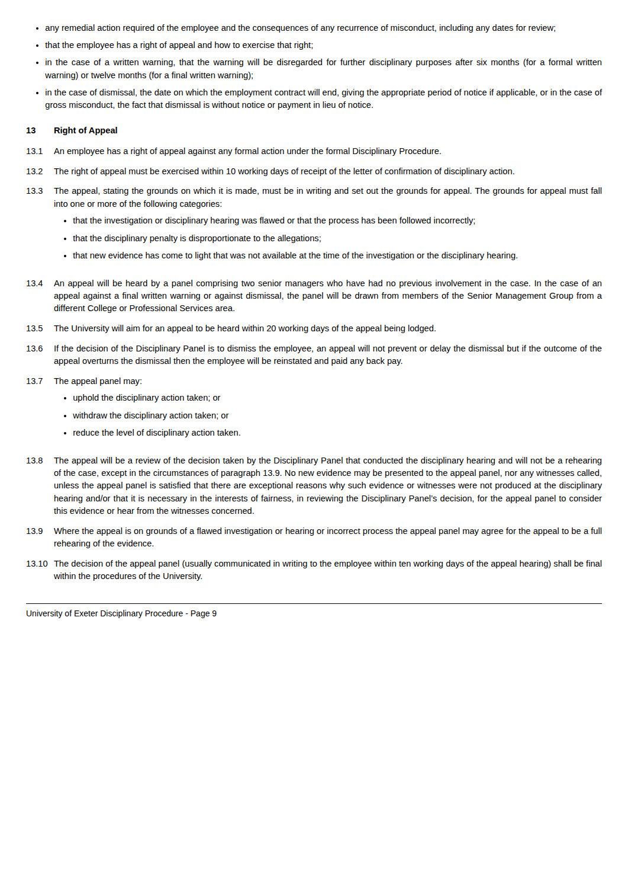any remedial action required of the employee and the consequences of any recurrence of misconduct, including any dates for review;
that the employee has a right of appeal and how to exercise that right;
in the case of a written warning, that the warning will be disregarded for further disciplinary purposes after six months (for a formal written warning) or twelve months (for a final written warning);
in the case of dismissal, the date on which the employment contract will end, giving the appropriate period of notice if applicable, or in the case of gross misconduct, the fact that dismissal is without notice or payment in lieu of notice.
13
Right of Appeal
13.1
An employee has a right of appeal against any formal action under the formal Disciplinary Procedure.
13.2
The right of appeal must be exercised within 10 working days of receipt of the letter of confirmation of disciplinary action.
13.3
The appeal, stating the grounds on which it is made, must be in writing and set out the grounds for appeal. The grounds for appeal must fall into one or more of the following categories:
that the investigation or disciplinary hearing was flawed or that the process has been followed incorrectly;
that the disciplinary penalty is disproportionate to the allegations;
that new evidence has come to light that was not available at the time of the investigation or the disciplinary hearing.
13.4
An appeal will be heard by a panel comprising two senior managers who have had no previous involvement in the case. In the case of an appeal against a final written warning or against dismissal, the panel will be drawn from members of the Senior Management Group from a different College or Professional Services area.
13.5
The University will aim for an appeal to be heard within 20 working days of the appeal being lodged.
13.6
If the decision of the Disciplinary Panel is to dismiss the employee, an appeal will not prevent or delay the dismissal but if the outcome of the appeal overturns the dismissal then the employee will be reinstated and paid any back pay.
13.7
The appeal panel may:
uphold the disciplinary action taken; or
withdraw the disciplinary action taken; or
reduce the level of disciplinary action taken.
13.8
The appeal will be a review of the decision taken by the Disciplinary Panel that conducted the disciplinary hearing and will not be a rehearing of the case, except in the circumstances of paragraph 13.9. No new evidence may be presented to the appeal panel, nor any witnesses called, unless the appeal panel is satisfied that there are exceptional reasons why such evidence or witnesses were not produced at the disciplinary hearing and/or that it is necessary in the interests of fairness, in reviewing the Disciplinary Panel’s decision, for the appeal panel to consider this evidence or hear from the witnesses concerned.
13.9
Where the appeal is on grounds of a flawed investigation or hearing or incorrect process the appeal panel may agree for the appeal to be a full rehearing of the evidence.
13.10
The decision of the appeal panel (usually communicated in writing to the employee within ten working days of the appeal hearing) shall be final within the procedures of the University.
University of Exeter Disciplinary Procedure - Page 9